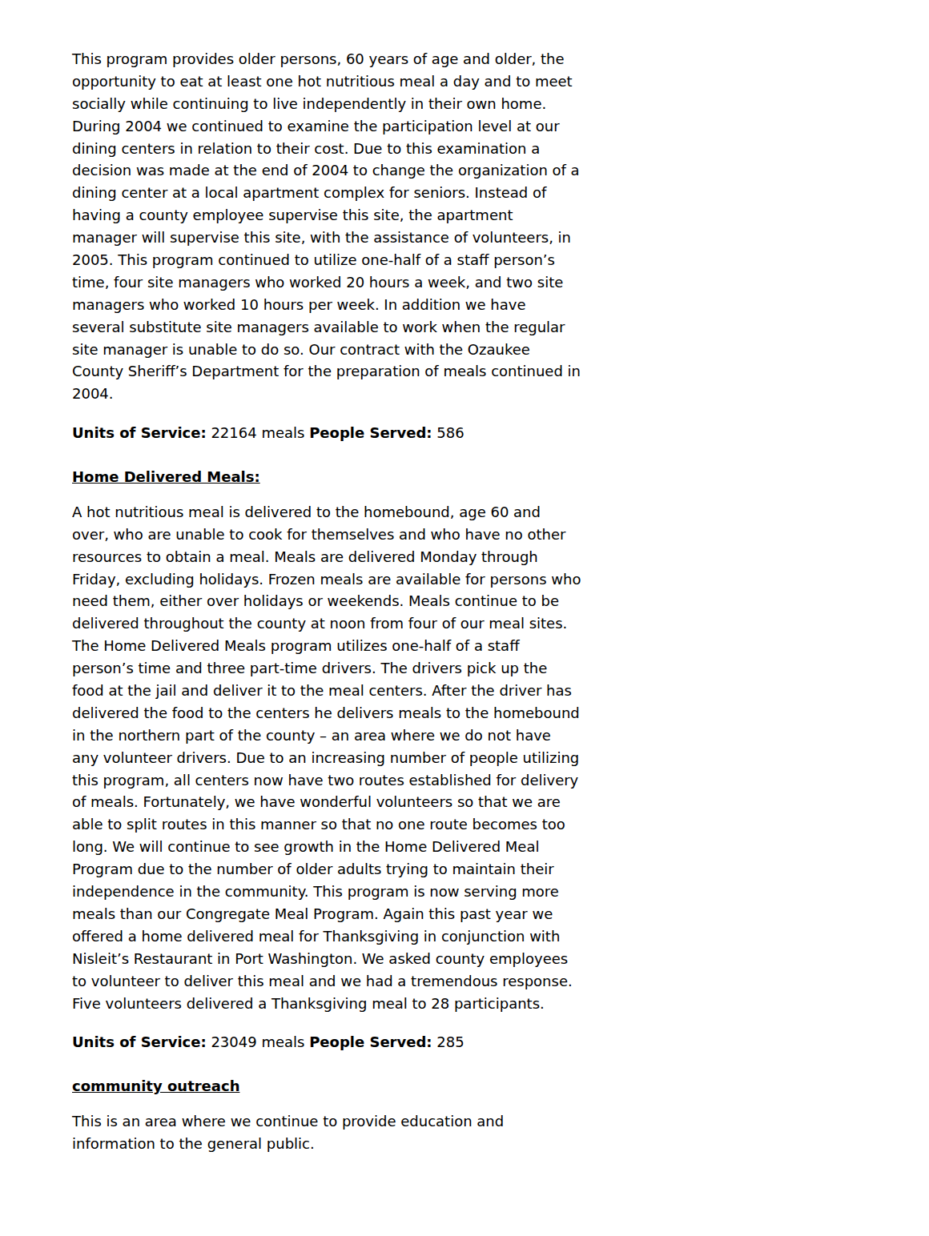This program provides older persons, 60 years of age and older, the opportunity to eat at least one hot nutritious meal a day and to meet socially while continuing to live independently in their own home. During 2004 we continued to examine the participation level at our dining centers in relation to their cost. Due to this examination a decision was made at the end of 2004 to change the organization of a dining center at a local apartment complex for seniors. Instead of having a county employee supervise this site, the apartment manager will supervise this site, with the assistance of volunteers, in 2005. This program continued to utilize one-half of a staff person’s time, four site managers who worked 20 hours a week, and two site managers who worked 10 hours per week. In addition we have several substitute site managers available to work when the regular site manager is unable to do so. Our contract with the Ozaukee County Sheriff’s Department for the preparation of meals continued in 2004.
Units of Service: 22164 meals People Served: 586
Home Delivered Meals:
A hot nutritious meal is delivered to the homebound, age 60 and over, who are unable to cook for themselves and who have no other resources to obtain a meal. Meals are delivered Monday through Friday, excluding holidays. Frozen meals are available for persons who need them, either over holidays or weekends. Meals continue to be delivered throughout the county at noon from four of our meal sites. The Home Delivered Meals program utilizes one-half of a staff person’s time and three part-time drivers. The drivers pick up the food at the jail and deliver it to the meal centers. After the driver has delivered the food to the centers he delivers meals to the homebound in the northern part of the county – an area where we do not have any volunteer drivers. Due to an increasing number of people utilizing this program, all centers now have two routes established for delivery of meals. Fortunately, we have wonderful volunteers so that we are able to split routes in this manner so that no one route becomes too long. We will continue to see growth in the Home Delivered Meal Program due to the number of older adults trying to maintain their independence in the community. This program is now serving more meals than our Congregate Meal Program. Again this past year we offered a home delivered meal for Thanksgiving in conjunction with Nisleit’s Restaurant in Port Washington. We asked county employees to volunteer to deliver this meal and we had a tremendous response. Five volunteers delivered a Thanksgiving meal to 28 participants.
Units of Service: 23049 meals People Served: 285
community outreach
This is an area where we continue to provide education and information to the general public.